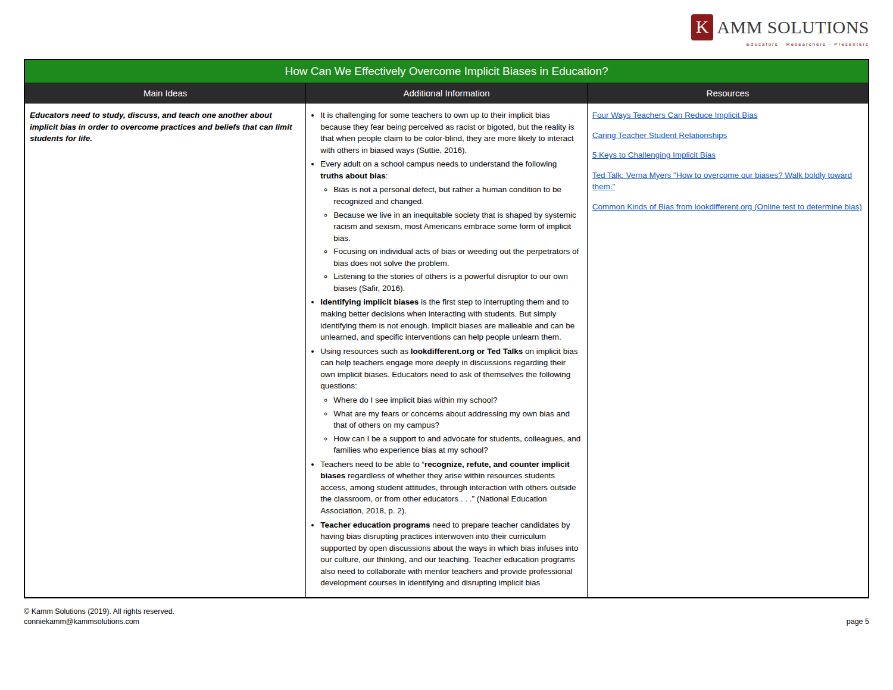KAMM SOLUTIONS
Educators · Researchers · Presenters
| How Can We Effectively Overcome Implicit Biases in Education? |
| --- |
| Main Ideas | Additional Information | Resources |
| Educators need to study, discuss, and teach one another about implicit bias in order to overcome practices and beliefs that can limit students for life. | It is challenging for some teachers to own up to their implicit bias because they fear being perceived as racist or bigoted, but the reality is that when people claim to be color-blind, they are more likely to interact with others in biased ways (Suttie, 2016). Every adult on a school campus needs to understand the following truths about bias : Bias is not a personal defect, but rather a human condition to be recognized and changed. Because we live in an inequitable society that is shaped by systemic racism and sexism, most Americans embrace some form of implicit bias. Focusing on individual acts of bias or weeding out the perpetrators of bias does not solve the problem. Listening to the stories of others is a powerful disruptor to our own biases (Safir, 2016). Identifying implicit biases is the first step to interrupting them and to making better decisions when interacting with students. But simply identifying them is not enough. Implicit biases are malleable and can be unlearned, and specific interventions can help people unlearn them. Using resources such as lookdifferent.org or Ted Talks on implicit bias can help teachers engage more deeply in discussions regarding their own implicit biases. Educators need to ask of themselves the following questions: Where do I see implicit bias within my school? What are my fears or concerns about addressing my own bias and that of others on my campus? How can I be a support to and advocate for students, colleagues, and families who experience bias at my school? Teachers need to be able to “ recognize, refute, and counter implicit biases regardless of whether they arise within resources students access, among student attitudes, through interaction with others outside the classroom, or from other educators . . .” (National Education Association, 2018, p. 2). Teacher education programs need to prepare teacher candidates by having bias disrupting practices interwoven into their curriculum supported by open discussions about the ways in which bias infuses into our culture, our thinking, and our teaching. Teacher education programs also need to collaborate with mentor teachers and provide professional development courses in identifying and disrupting implicit bias | Four Ways Teachers Can Reduce Implicit Bias Caring Teacher Student Relationships 5 Keys to Challenging Implicit Bias Ted Talk: Verna Myers "How to overcome our biases? Walk boldly toward them." Common Kinds of Bias from lookdifferent.org (Online test to determine bias) |
© Kamm Solutions (2019). All rights reserved.
conniekamm@kammsolutions.com page 5